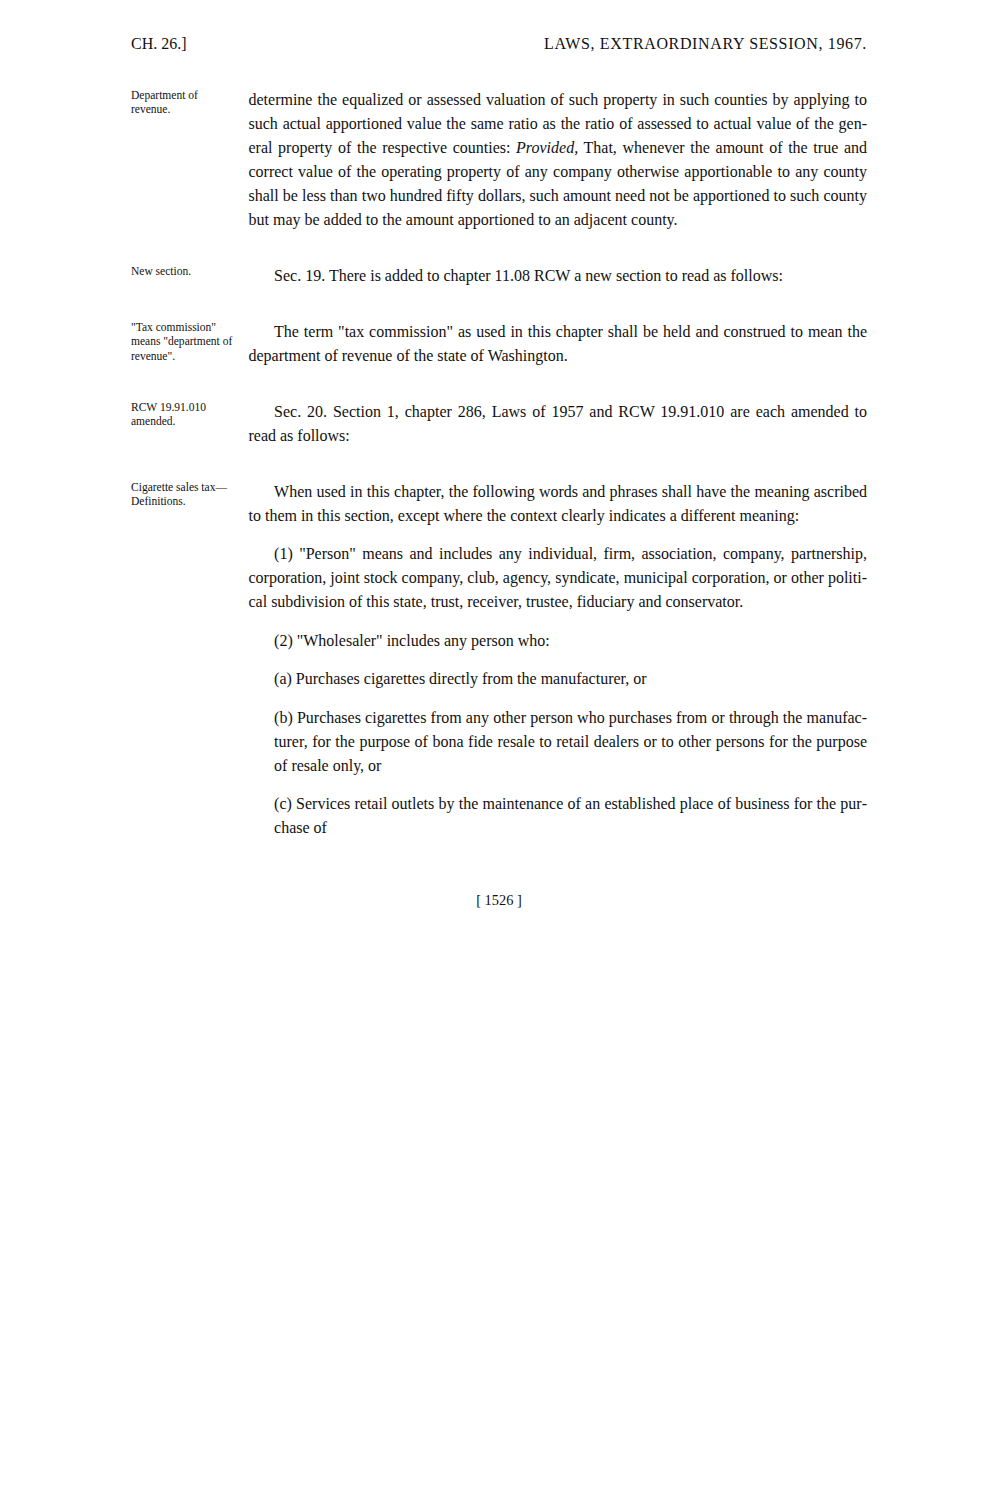CH. 26.] LAWS, EXTRAORDINARY SESSION, 1967.
Department of revenue.
determine the equalized or assessed valuation of such property in such counties by applying to such actual apportioned value the same ratio as the ratio of assessed to actual value of the general property of the respective counties: Provided, That, whenever the amount of the true and correct value of the operating property of any company otherwise apportionable to any county shall be less than two hundred fifty dollars, such amount need not be apportioned to such county but may be added to the amount apportioned to an adjacent county.
New section.
Sec. 19. There is added to chapter 11.08 RCW a new section to read as follows:
"Tax commission" means "department of revenue".
The term "tax commission" as used in this chapter shall be held and construed to mean the department of revenue of the state of Washington.
RCW 19.91.010 amended.
Sec. 20. Section 1, chapter 286, Laws of 1957 and RCW 19.91.010 are each amended to read as follows:
Cigarette sales tax—Definitions.
When used in this chapter, the following words and phrases shall have the meaning ascribed to them in this section, except where the context clearly indicates a different meaning:
(1) "Person" means and includes any individual, firm, association, company, partnership, corporation, joint stock company, club, agency, syndicate, municipal corporation, or other political subdivision of this state, trust, receiver, trustee, fiduciary and conservator.
(2) "Wholesaler" includes any person who:
(a) Purchases cigarettes directly from the manufacturer, or
(b) Purchases cigarettes from any other person who purchases from or through the manufacturer, for the purpose of bona fide resale to retail dealers or to other persons for the purpose of resale only, or
(c) Services retail outlets by the maintenance of an established place of business for the purchase of
[ 1526 ]